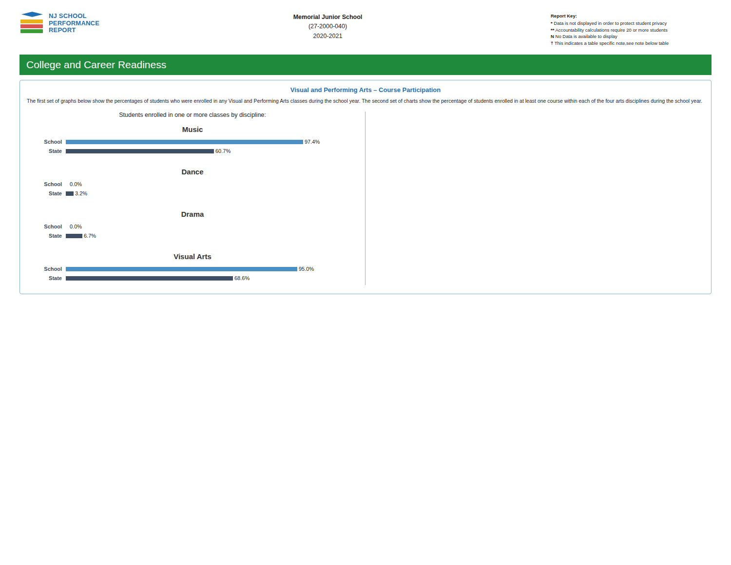NJ SCHOOL
PERFORMANCE
REPORT
Memorial Junior School
(27-2000-040)
2020-2021
Report Key:
* Data is not displayed in order to protect student privacy
** Accountability calculations require 20 or more students
N No Data is available to display
† This indicates a table specific note,see note below table
College and Career Readiness
Visual and Performing Arts – Course Participation
The first set of graphs below show the percentages of students who were enrolled in any Visual and Performing Arts classes during the school year. The second set of charts show the percentage of students enrolled in at least one course within each of the four arts disciplines during the school year.
Students enrolled in one or more classes by discipline:
Music
School
97.4%
State
60.7%
Dance
School
0.0%
State
3.2%
Drama
School
0.0%
State
6.7%
Visual Arts
School
95.0%
State
68.6%